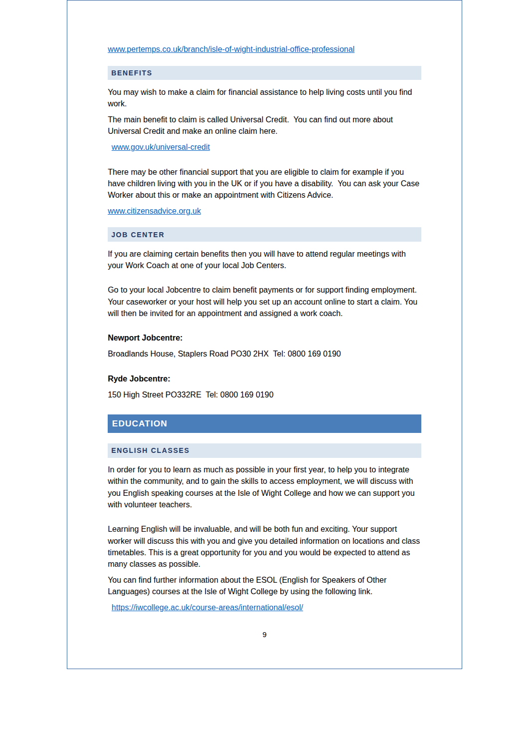www.pertemps.co.uk/branch/isle-of-wight-industrial-office-professional
Benefits
You may wish to make a claim for financial assistance to help living costs until you find work.
The main benefit to claim is called Universal Credit. You can find out more about Universal Credit and make an online claim here.
www.gov.uk/universal-credit
There may be other financial support that you are eligible to claim for example if you have children living with you in the UK or if you have a disability. You can ask your Case Worker about this or make an appointment with Citizens Advice.
www.citizensadvice.org.uk
Job Center
If you are claiming certain benefits then you will have to attend regular meetings with your Work Coach at one of your local Job Centers.
Go to your local Jobcentre to claim benefit payments or for support finding employment. Your caseworker or your host will help you set up an account online to start a claim. You will then be invited for an appointment and assigned a work coach.
Newport Jobcentre:
Broadlands House, Staplers Road PO30 2HX Tel: 0800 169 0190
Ryde Jobcentre:
150 High Street PO332RE Tel: 0800 169 0190
Education
English Classes
In order for you to learn as much as possible in your first year, to help you to integrate within the community, and to gain the skills to access employment, we will discuss with you English speaking courses at the Isle of Wight College and how we can support you with volunteer teachers.
Learning English will be invaluable, and will be both fun and exciting. Your support worker will discuss this with you and give you detailed information on locations and class timetables. This is a great opportunity for you and you would be expected to attend as many classes as possible.
You can find further information about the ESOL (English for Speakers of Other Languages) courses at the Isle of Wight College by using the following link.
https://iwcollege.ac.uk/course-areas/international/esol/
9